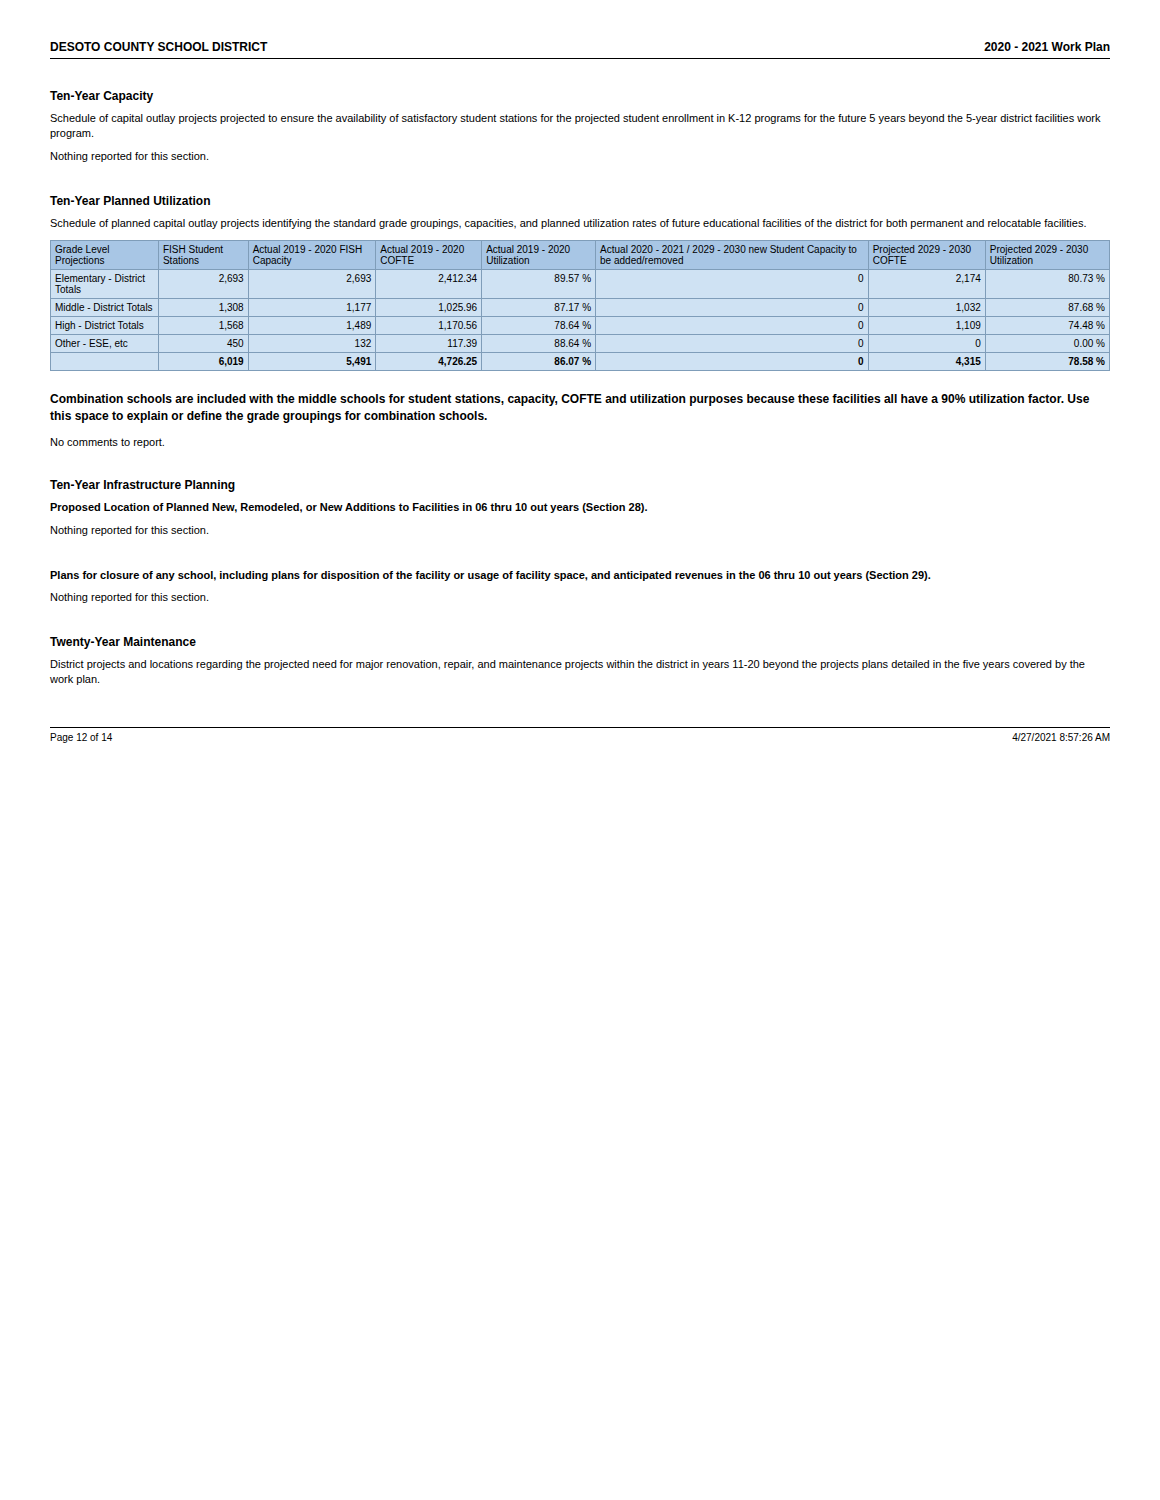DESOTO COUNTY SCHOOL DISTRICT 2020 - 2021 Work Plan
Ten-Year Capacity
Schedule of capital outlay projects projected to ensure the availability of satisfactory student stations for the projected student enrollment in K-12 programs for the future 5 years beyond the 5-year district facilities work program.
Nothing reported for this section.
Ten-Year Planned Utilization
Schedule of planned capital outlay projects identifying the standard grade groupings, capacities, and planned utilization rates of future educational facilities of the district for both permanent and relocatable facilities.
| Grade Level Projections | FISH Student Stations | Actual 2019 - 2020 FISH Capacity | Actual 2019 - 2020 COFTE | Actual 2019 - 2020 Utilization | Actual 2020 - 2021 / 2029 - 2030 new Student Capacity to be added/removed | Projected 2029 - 2030 COFTE | Projected 2029 - 2030 Utilization |
| --- | --- | --- | --- | --- | --- | --- | --- |
| Elementary - District Totals | 2,693 | 2,693 | 2,412.34 | 89.57 % | 0 | 2,174 | 80.73 % |
| Middle - District Totals | 1,308 | 1,177 | 1,025.96 | 87.17 % | 0 | 1,032 | 87.68 % |
| High - District Totals | 1,568 | 1,489 | 1,170.56 | 78.64 % | 0 | 1,109 | 74.48 % |
| Other - ESE, etc | 450 | 132 | 117.39 | 88.64 % | 0 | 0 | 0.00 % |
| | 6,019 | 5,491 | 4,726.25 | 86.07 % | 0 | 4,315 | 78.58 % |
Combination schools are included with the middle schools for student stations, capacity, COFTE and utilization purposes because these facilities all have a 90% utilization factor. Use this space to explain or define the grade groupings for combination schools.
No comments to report.
Ten-Year Infrastructure Planning
Proposed Location of Planned New, Remodeled, or New Additions to Facilities in 06 thru 10 out years (Section 28).
Nothing reported for this section.
Plans for closure of any school, including plans for disposition of the facility or usage of facility space, and anticipated revenues in the 06 thru 10 out years (Section 29).
Nothing reported for this section.
Twenty-Year Maintenance
District projects and locations regarding the projected need for major renovation, repair, and maintenance projects within the district in years 11-20 beyond the projects plans detailed in the five years covered by the work plan.
Page 12 of 14 4/27/2021 8:57:26 AM